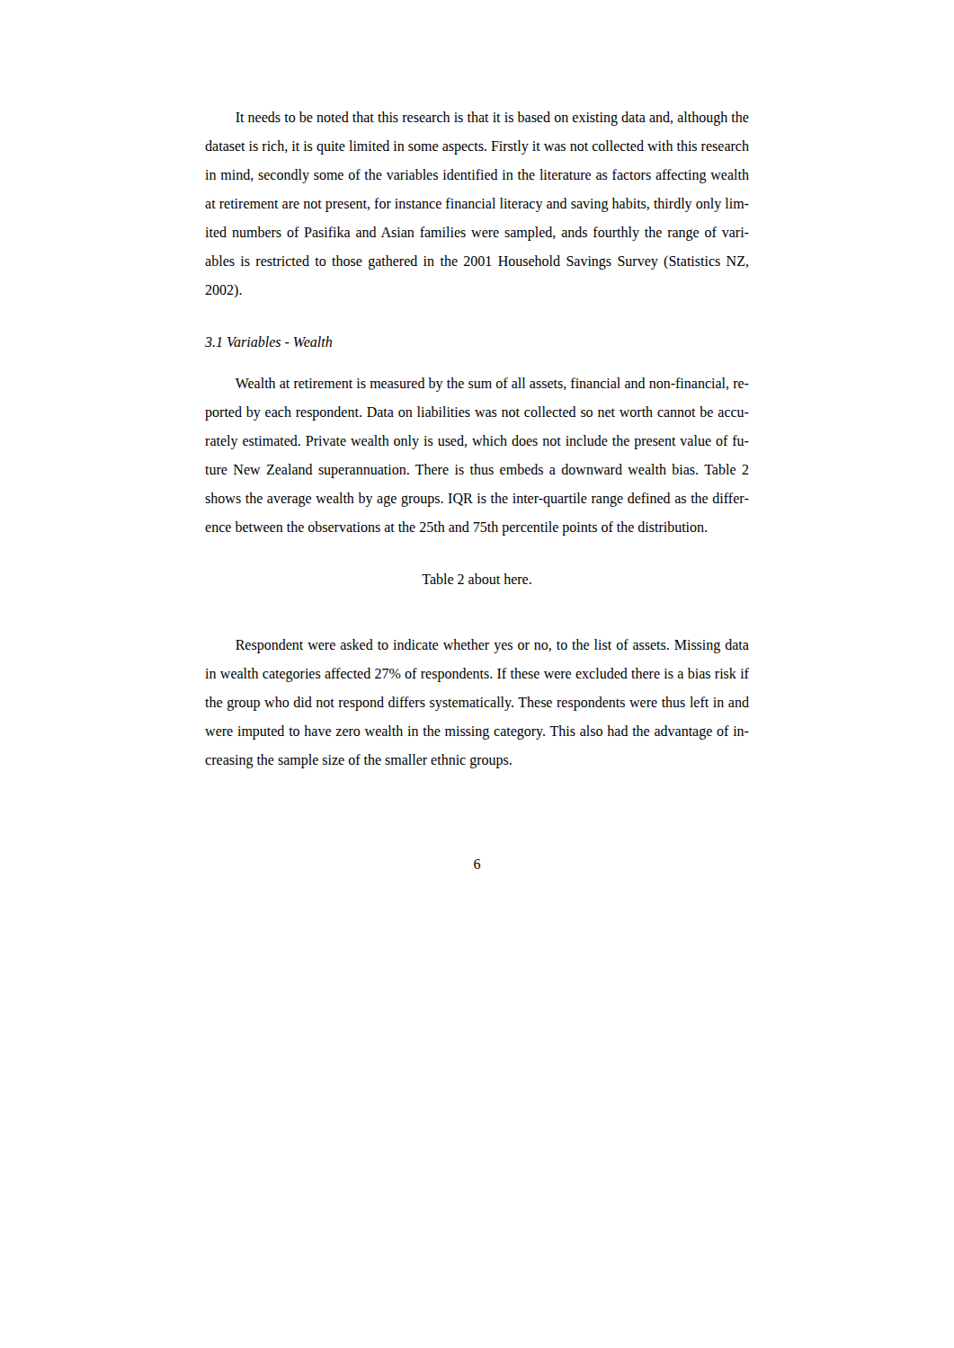It needs to be noted that this research is that it is based on existing data and, although the dataset is rich, it is quite limited in some aspects. Firstly it was not collected with this research in mind, secondly some of the variables identified in the literature as factors affecting wealth at retirement are not present, for instance financial literacy and saving habits, thirdly only limited numbers of Pasifika and Asian families were sampled, ands fourthly the range of variables is restricted to those gathered in the 2001 Household Savings Survey (Statistics NZ, 2002).
3.1 Variables - Wealth
Wealth at retirement is measured by the sum of all assets, financial and non-financial, reported by each respondent. Data on liabilities was not collected so net worth cannot be accurately estimated. Private wealth only is used, which does not include the present value of future New Zealand superannuation. There is thus embeds a downward wealth bias. Table 2 shows the average wealth by age groups. IQR is the inter-quartile range defined as the difference between the observations at the 25th and 75th percentile points of the distribution.
Table 2 about here.
Respondent were asked to indicate whether yes or no, to the list of assets. Missing data in wealth categories affected 27% of respondents. If these were excluded there is a bias risk if the group who did not respond differs systematically. These respondents were thus left in and were imputed to have zero wealth in the missing category. This also had the advantage of increasing the sample size of the smaller ethnic groups.
6